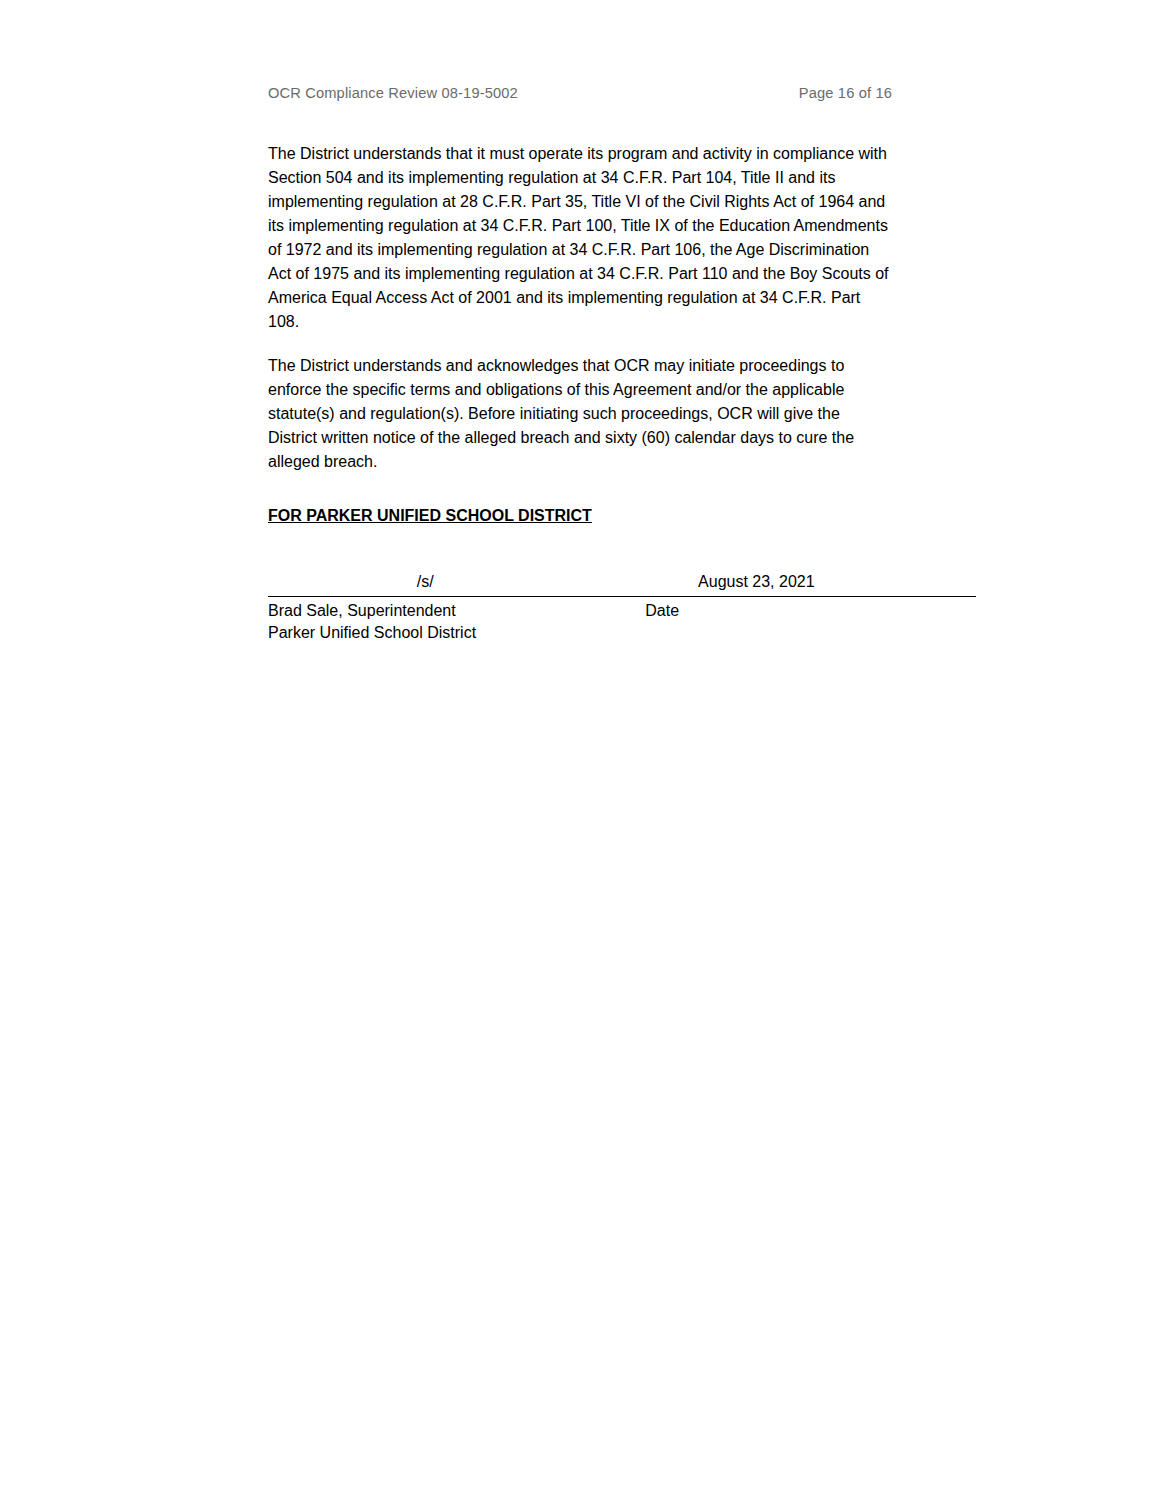OCR Compliance Review 08-19-5002
Page 16 of 16
The District understands that it must operate its program and activity in compliance with Section 504 and its implementing regulation at 34 C.F.R. Part 104, Title II and its implementing regulation at 28 C.F.R. Part 35, Title VI of the Civil Rights Act of 1964 and its implementing regulation at 34 C.F.R. Part 100, Title IX of the Education Amendments of 1972 and its implementing regulation at 34 C.F.R. Part 106, the Age Discrimination Act of 1975 and its implementing regulation at 34 C.F.R. Part 110 and the Boy Scouts of America Equal Access Act of 2001 and its implementing regulation at 34 C.F.R. Part 108.
The District understands and acknowledges that OCR may initiate proceedings to enforce the specific terms and obligations of this Agreement and/or the applicable statute(s) and regulation(s). Before initiating such proceedings, OCR will give the District written notice of the alleged breach and sixty (60) calendar days to cure the alleged breach.
FOR PARKER UNIFIED SCHOOL DISTRICT
/s/
August 23, 2021
Brad Sale, Superintendent
Parker Unified School District
Date